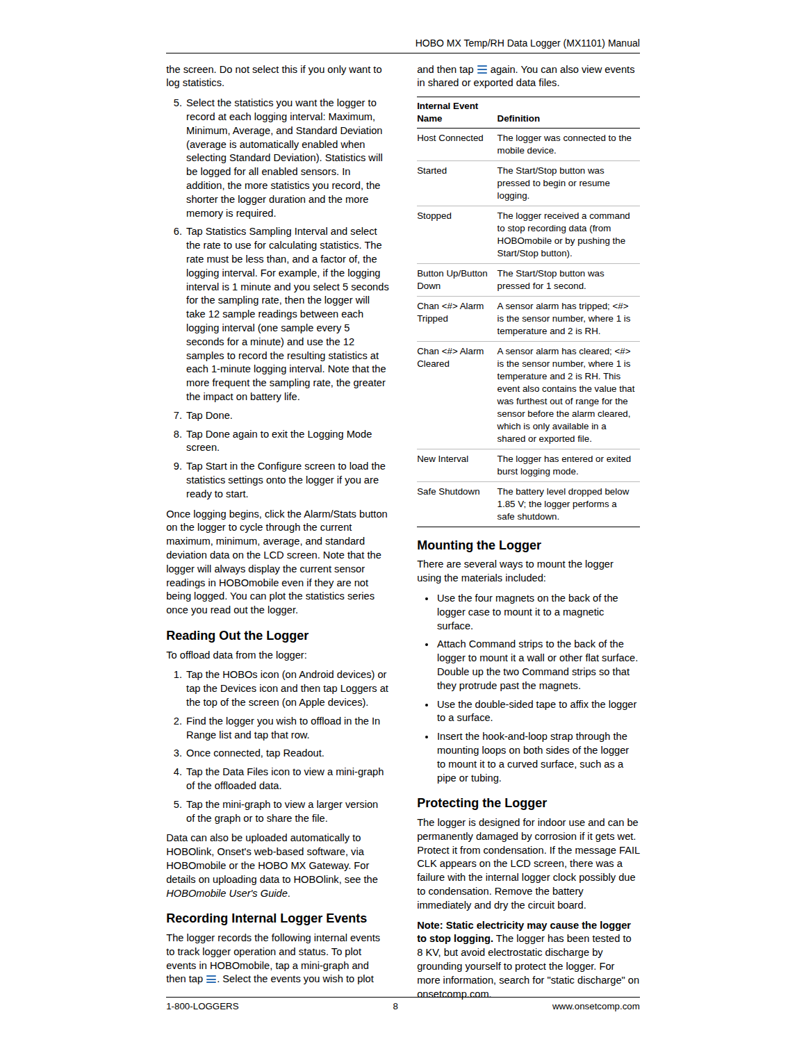HOBO MX Temp/RH Data Logger (MX1101) Manual
the screen. Do not select this if you only want to log statistics.
Select the statistics you want the logger to record at each logging interval: Maximum, Minimum, Average, and Standard Deviation (average is automatically enabled when selecting Standard Deviation). Statistics will be logged for all enabled sensors. In addition, the more statistics you record, the shorter the logger duration and the more memory is required.
Tap Statistics Sampling Interval and select the rate to use for calculating statistics. The rate must be less than, and a factor of, the logging interval. For example, if the logging interval is 1 minute and you select 5 seconds for the sampling rate, then the logger will take 12 sample readings between each logging interval (one sample every 5 seconds for a minute) and use the 12 samples to record the resulting statistics at each 1-minute logging interval. Note that the more frequent the sampling rate, the greater the impact on battery life.
Tap Done.
Tap Done again to exit the Logging Mode screen.
Tap Start in the Configure screen to load the statistics settings onto the logger if you are ready to start.
Once logging begins, click the Alarm/Stats button on the logger to cycle through the current maximum, minimum, average, and standard deviation data on the LCD screen. Note that the logger will always display the current sensor readings in HOBOmobile even if they are not being logged. You can plot the statistics series once you read out the logger.
Reading Out the Logger
To offload data from the logger:
Tap the HOBOs icon (on Android devices) or tap the Devices icon and then tap Loggers at the top of the screen (on Apple devices).
Find the logger you wish to offload in the In Range list and tap that row.
Once connected, tap Readout.
Tap the Data Files icon to view a mini-graph of the offloaded data.
Tap the mini-graph to view a larger version of the graph or to share the file.
Data can also be uploaded automatically to HOBOlink, Onset's web-based software, via HOBOmobile or the HOBO MX Gateway. For details on uploading data to HOBOlink, see the HOBOmobile User's Guide.
Recording Internal Logger Events
The logger records the following internal events to track logger operation and status. To plot events in HOBOmobile, tap a mini-graph and then tap . Select the events you wish to plot
and then tap again. You can also view events in shared or exported data files.
| Internal Event Name | Definition |
| --- | --- |
| Host Connected | The logger was connected to the mobile device. |
| Started | The Start/Stop button was pressed to begin or resume logging. |
| Stopped | The logger received a command to stop recording data (from HOBOmobile or by pushing the Start/Stop button). |
| Button Up/Button Down | The Start/Stop button was pressed for 1 second. |
| Chan <#> Alarm Tripped | A sensor alarm has tripped; <#> is the sensor number, where 1 is temperature and 2 is RH. |
| Chan <#> Alarm Cleared | A sensor alarm has cleared; <#> is the sensor number, where 1 is temperature and 2 is RH. This event also contains the value that was furthest out of range for the sensor before the alarm cleared, which is only available in a shared or exported file. |
| New Interval | The logger has entered or exited burst logging mode. |
| Safe Shutdown | The battery level dropped below 1.85 V; the logger performs a safe shutdown. |
Mounting the Logger
There are several ways to mount the logger using the materials included:
Use the four magnets on the back of the logger case to mount it to a magnetic surface.
Attach Command strips to the back of the logger to mount it a wall or other flat surface. Double up the two Command strips so that they protrude past the magnets.
Use the double-sided tape to affix the logger to a surface.
Insert the hook-and-loop strap through the mounting loops on both sides of the logger to mount it to a curved surface, such as a pipe or tubing.
Protecting the Logger
The logger is designed for indoor use and can be permanently damaged by corrosion if it gets wet. Protect it from condensation. If the message FAIL CLK appears on the LCD screen, there was a failure with the internal logger clock possibly due to condensation. Remove the battery immediately and dry the circuit board.
Note: Static electricity may cause the logger to stop logging. The logger has been tested to 8 KV, but avoid electrostatic discharge by grounding yourself to protect the logger. For more information, search for "static discharge" on onsetcomp.com.
1-800-LOGGERS
8
www.onsetcomp.com